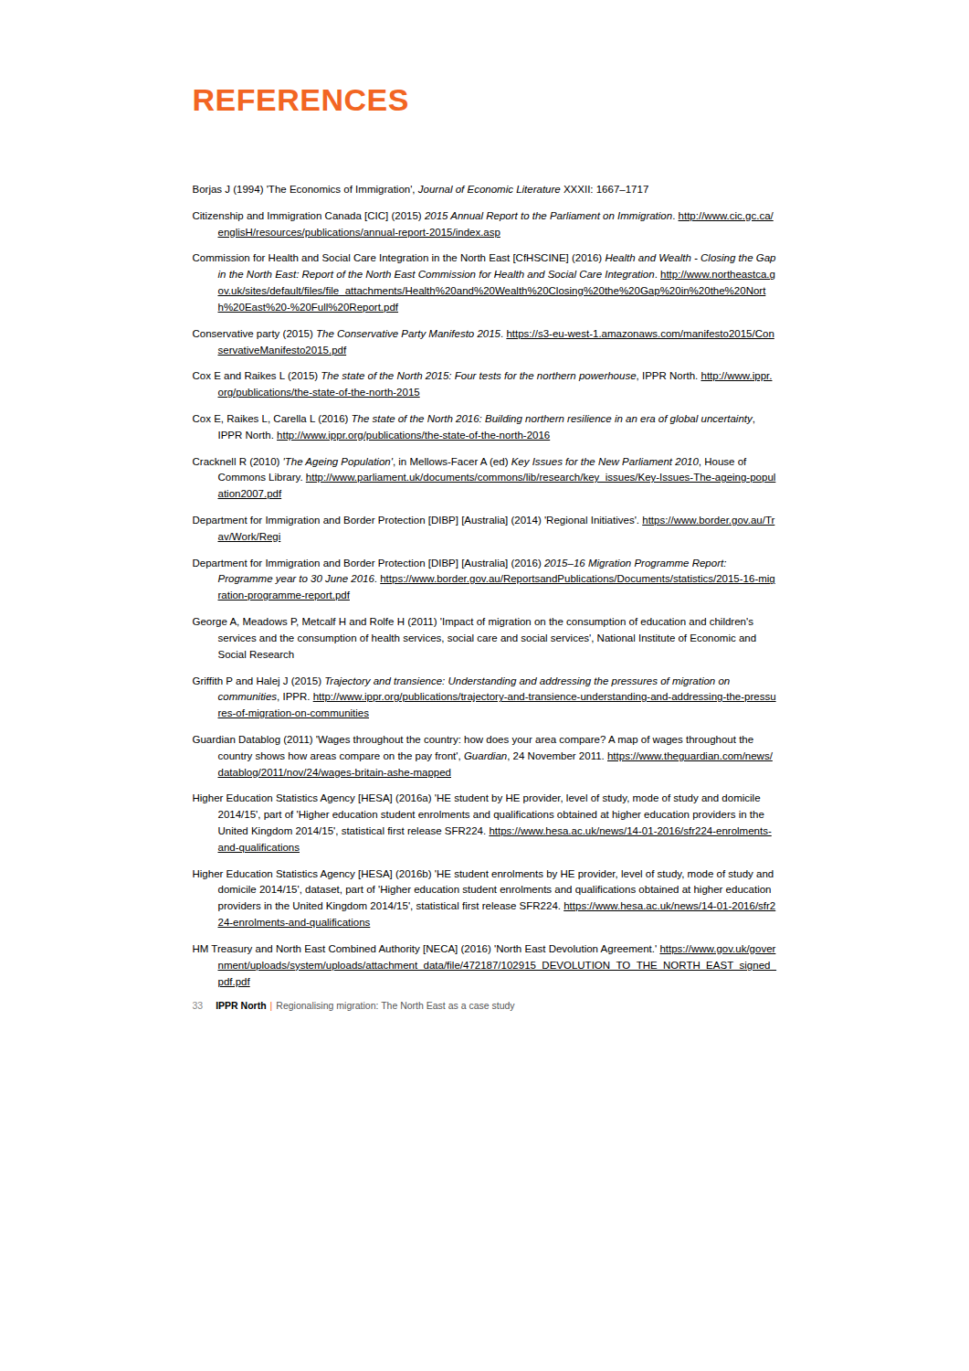REFERENCES
Borjas J (1994) 'The Economics of Immigration', Journal of Economic Literature XXXII: 1667–1717
Citizenship and Immigration Canada [CIC] (2015) 2015 Annual Report to the Parliament on Immigration. http://www.cic.gc.ca/englisH/resources/publications/annual-report-2015/index.asp
Commission for Health and Social Care Integration in the North East [CfHSCINE] (2016) Health and Wealth - Closing the Gap in the North East: Report of the North East Commission for Health and Social Care Integration. http://www.northeastca.gov.uk/sites/default/files/file_attachments/Health%20and%20Wealth%20Closing%20the%20Gap%20in%20the%20North%20East%20-%20Full%20Report.pdf
Conservative party (2015) The Conservative Party Manifesto 2015. https://s3-eu-west-1.amazonaws.com/manifesto2015/ConservativeManifesto2015.pdf
Cox E and Raikes L (2015) The state of the North 2015: Four tests for the northern powerhouse, IPPR North. http://www.ippr.org/publications/the-state-of-the-north-2015
Cox E, Raikes L, Carella L (2016) The state of the North 2016: Building northern resilience in an era of global uncertainty, IPPR North. http://www.ippr.org/publications/the-state-of-the-north-2016
Cracknell R (2010) 'The Ageing Population', in Mellows-Facer A (ed) Key Issues for the New Parliament 2010, House of Commons Library. http://www.parliament.uk/documents/commons/lib/research/key_issues/Key-Issues-The-ageing-population2007.pdf
Department for Immigration and Border Protection [DIBP] [Australia] (2014) 'Regional Initiatives'. https://www.border.gov.au/Trav/Work/Regi
Department for Immigration and Border Protection [DIBP] [Australia] (2016) 2015–16 Migration Programme Report: Programme year to 30 June 2016. https://www.border.gov.au/ReportsandPublications/Documents/statistics/2015-16-migration-programme-report.pdf
George A, Meadows P, Metcalf H and Rolfe H (2011) 'Impact of migration on the consumption of education and children's services and the consumption of health services, social care and social services', National Institute of Economic and Social Research
Griffith P and Halej J (2015) Trajectory and transience: Understanding and addressing the pressures of migration on communities, IPPR. http://www.ippr.org/publications/trajectory-and-transience-understanding-and-addressing-the-pressures-of-migration-on-communities
Guardian Datablog (2011) 'Wages throughout the country: how does your area compare? A map of wages throughout the country shows how areas compare on the pay front', Guardian, 24 November 2011. https://www.theguardian.com/news/datablog/2011/nov/24/wages-britain-ashe-mapped
Higher Education Statistics Agency [HESA] (2016a) 'HE student by HE provider, level of study, mode of study and domicile 2014/15', part of 'Higher education student enrolments and qualifications obtained at higher education providers in the United Kingdom 2014/15', statistical first release SFR224. https://www.hesa.ac.uk/news/14-01-2016/sfr224-enrolments-and-qualifications
Higher Education Statistics Agency [HESA] (2016b) 'HE student enrolments by HE provider, level of study, mode of study and domicile 2014/15', dataset, part of 'Higher education student enrolments and qualifications obtained at higher education providers in the United Kingdom 2014/15', statistical first release SFR224. https://www.hesa.ac.uk/news/14-01-2016/sfr224-enrolments-and-qualifications
HM Treasury and North East Combined Authority [NECA] (2016) 'North East Devolution Agreement.' https://www.gov.uk/government/uploads/system/uploads/attachment_data/file/472187/102915_DEVOLUTION_TO_THE_NORTH_EAST_signed_pdf.pdf
33 IPPR North|Regionalising migration: The North East as a case study